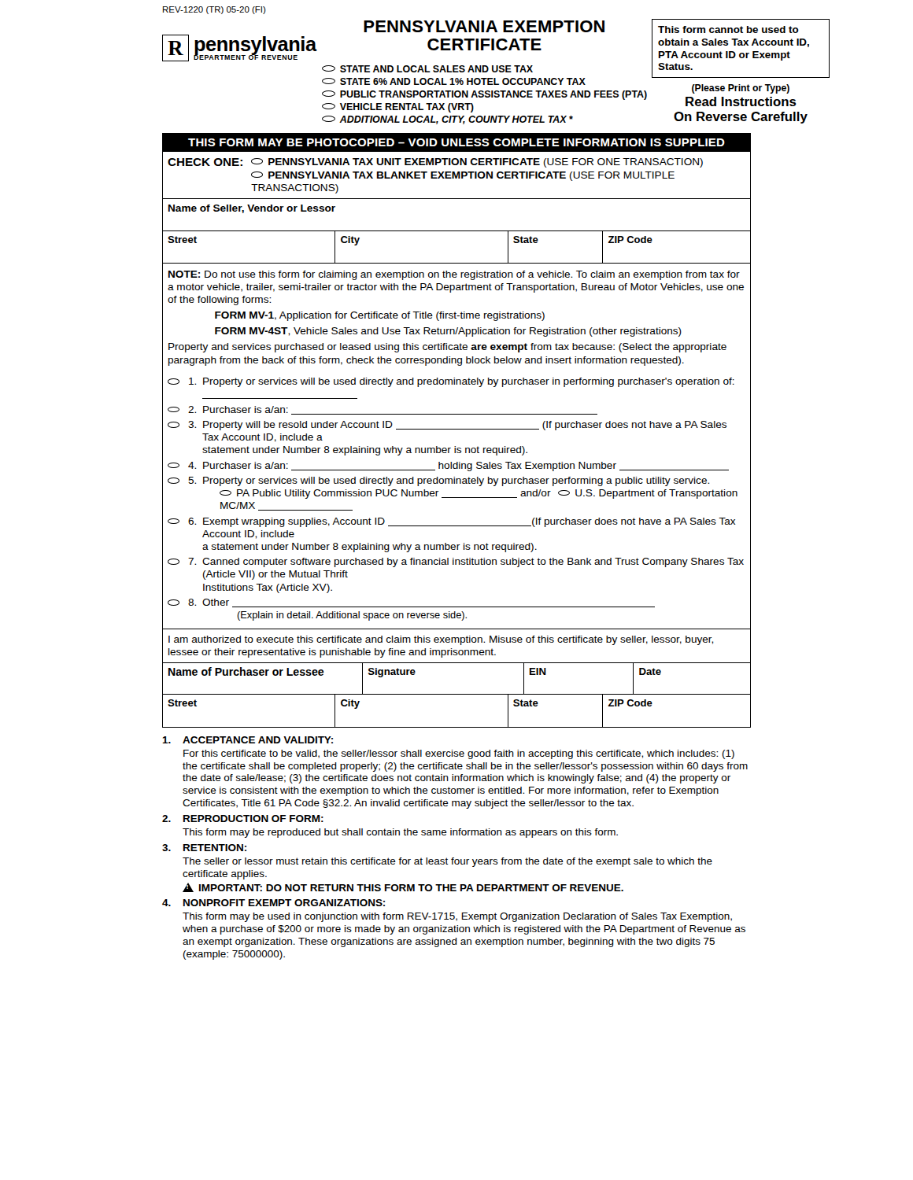REV-1220 (TR) 05-20 (FI)
R
pennsylvania
DEPARTMENT OF REVENUE
PENNSYLVANIA EXEMPTION
CERTIFICATE
STATE AND LOCAL SALES AND USE TAX
STATE 6% AND LOCAL 1% HOTEL OCCUPANCY TAX
PUBLIC TRANSPORTATION ASSISTANCE TAXES AND FEES (PTA)
VEHICLE RENTAL TAX (VRT)
ADDITIONAL LOCAL, CITY, COUNTY HOTEL TAX *
This form cannot be used to obtain a Sales Tax Account ID, PTA Account ID or Exempt Status.
(Please Print or Type)
Read Instructions
On Reverse Carefully
THIS FORM MAY BE PHOTOCOPIED – VOID UNLESS COMPLETE INFORMATION IS SUPPLIED
CHECK ONE:
PENNSYLVANIA TAX UNIT EXEMPTION CERTIFICATE (USE FOR ONE TRANSACTION)
PENNSYLVANIA TAX BLANKET EXEMPTION CERTIFICATE (USE FOR MULTIPLE TRANSACTIONS)
Name of Seller, Vendor or Lessor
Street
City
State
ZIP Code
NOTE: Do not use this form for claiming an exemption on the registration of a vehicle. To claim an exemption from tax for a motor vehicle, trailer, semi-trailer or tractor with the PA Department of Transportation, Bureau of Motor Vehicles, use one of the following forms:
FORM MV-1, Application for Certificate of Title (first-time registrations)
FORM MV-4ST, Vehicle Sales and Use Tax Return/Application for Registration (other registrations)
Property and services purchased or leased using this certificate are exempt from tax because: (Select the appropriate paragraph from the back of this form, check the corresponding block below and insert information requested).
Property or services will be used directly and predominately by purchaser in performing purchaser's operation of:
Purchaser is a/an:
Property will be resold under Account ID (If purchaser does not have a PA Sales Tax Account ID, include a
statement under Number 8 explaining why a number is not required).
Purchaser is a/an: holding Sales Tax Exemption Number
Property or services will be used directly and predominately by purchaser performing a public utility service.
PA Public Utility Commission PUC Number and/or U.S. Department of Transportation MC/MX
Exempt wrapping supplies, Account ID (If purchaser does not have a PA Sales Tax Account ID, include
a statement under Number 8 explaining why a number is not required).
Canned computer software purchased by a financial institution subject to the Bank and Trust Company Shares Tax (Article VII) or the Mutual Thrift
Institutions Tax (Article XV).
Other
(Explain in detail. Additional space on reverse side).
I am authorized to execute this certificate and claim this exemption. Misuse of this certificate by seller, lessor, buyer, lessee or their representative is punishable by fine and imprisonment.
Name of Purchaser or Lessee
Signature
EIN
Date
Street
City
State
ZIP Code
ACCEPTANCE AND VALIDITY:
For this certificate to be valid, the seller/lessor shall exercise good faith in accepting this certificate, which includes: (1) the certificate shall be completed properly; (2) the certificate shall be in the seller/lessor's possession within 60 days from the date of sale/lease; (3) the certificate does not contain information which is knowingly false; and (4) the property or service is consistent with the exemption to which the customer is entitled. For more information, refer to Exemption Certificates, Title 61 PA Code §32.2. An invalid certificate may subject the seller/lessor to the tax.
REPRODUCTION OF FORM:
This form may be reproduced but shall contain the same information as appears on this form.
RETENTION:
The seller or lessor must retain this certificate for at least four years from the date of the exempt sale to which the certificate applies.
IMPORTANT: DO NOT RETURN THIS FORM TO THE PA DEPARTMENT OF REVENUE.
NONPROFIT EXEMPT ORGANIZATIONS:
This form may be used in conjunction with form REV-1715, Exempt Organization Declaration of Sales Tax Exemption, when a purchase of $200 or more is made by an organization which is registered with the PA Department of Revenue as an exempt organization. These organizations are assigned an exemption number, beginning with the two digits 75 (example: 75000000).